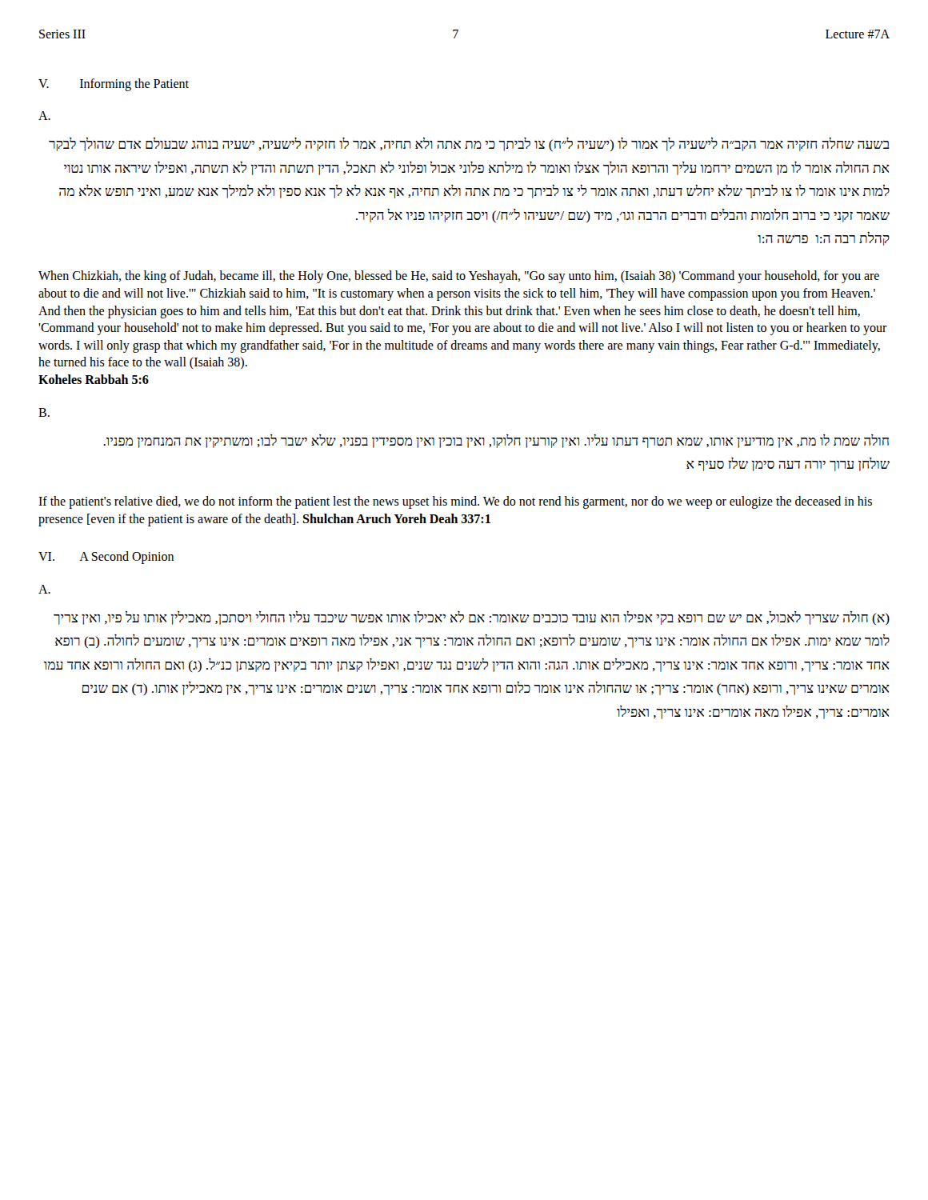Series III
7
Lecture #7A
V. Informing the Patient
A.
בשעה שחלה חזקיה אמר הקב״ה לישעיה לך אמור לו (ישעיה ל״ח) צו לביתך כי מת אתה ולא תחיה, אמר לו חזקיה לישעיה, ישעיה בנוהג שבעולם אדם שהולך לבקר את החולה אומר לו מן השמים ירחמו עליך והרופא הולך אצלו ואומר לו מילתא פלוני אכול ופלוני לא תאכל, הדין תשתה והדין לא תשתה, ואפילו שיראה אותו נטוי למות אינו אומר לו צו לביתך שלא יחלש דעתו, ואתה אומר לי צו לביתך כי מת אתה ולא תחיה, אף אנא לא לך אנא ספין ולא למילך אנא שמע, ואיני תופש אלא מה שאמר זקני כי ברוב חלומות והבלים ודברים הרבה וגו׳, מיד (שם /ישעיהו ל״ח/) ויסב חזקיהו פניו אל הקיר. קהלת רבה ה:ו פרשה ה:ו
When Chizkiah, the king of Judah, became ill, the Holy One, blessed be He, said to Yeshayah, "Go say unto him, (Isaiah 38) 'Command your household, for you are about to die and will not live.'" Chizkiah said to him, "It is customary when a person visits the sick to tell him, 'They will have compassion upon you from Heaven.' And then the physician goes to him and tells him, 'Eat this but don't eat that. Drink this but drink that.' Even when he sees him close to death, he doesn't tell him, 'Command your household' not to make him depressed. But you said to me, 'For you are about to die and will not live.' Also I will not listen to you or hearken to your words. I will only grasp that which my grandfather said, 'For in the multitude of dreams and many words there are many vain things, Fear rather G-d.'" Immediately, he turned his face to the wall (Isaiah 38).
Koheles Rabbah 5:6
B.
חולה שמת לו מת, אין מודיעין אותו, שמא תטרף דעתו עליו. ואין קורעין חלוקו, ואין בוכין ואין מספידין בפניו, שלא ישבר לבו; ומשתיקין את המנחמין מפניו. שולחן ערוך יורה דעה סימן שלז סעיף א
If the patient's relative died, we do not inform the patient lest the news upset his mind. We do not rend his garment, nor do we weep or eulogize the deceased in his presence [even if the patient is aware of the death]. Shulchan Aruch Yoreh Deah 337:1
VI. A Second Opinion
A.
(א) חולה שצריך לאכול, אם יש שם רופא בקי אפילו הוא עובד כוכבים שאומר: אם לא יאכילו אותו אפשר שיכבד עליו החולי ויסתכן, מאכילין אותו על פיו, ואין צריך לומר שמא ימות. אפילו אם החולה אומר: אינו צריך, שומעים לרופא; ואם החולה אומר: צריך אני, אפילו מאה רופאים אומרים: אינו צריך, שומעים לחולה. (ב) רופא אחד אומר: צריך, ורופא אחד אומר: אינו צריך, מאכילים אותו. הגה: והוא הדין לשנים נגד שנים, ואפילו קצתן יותר בקיאין מקצתן כנ״ל. (ג) ואם החולה ורופא אחד עמו אומרים שאינו צריך, ורופא (אחר) אומר: צריך; או שהחולה אינו אומר כלום ורופא אחד אומר: צריך, ושנים אומרים: אינו צריך, אין מאכילין אותו. (ד) אם שנים אומרים: צריך, אפילו מאה אומרים: אינו צריך, ואפילו